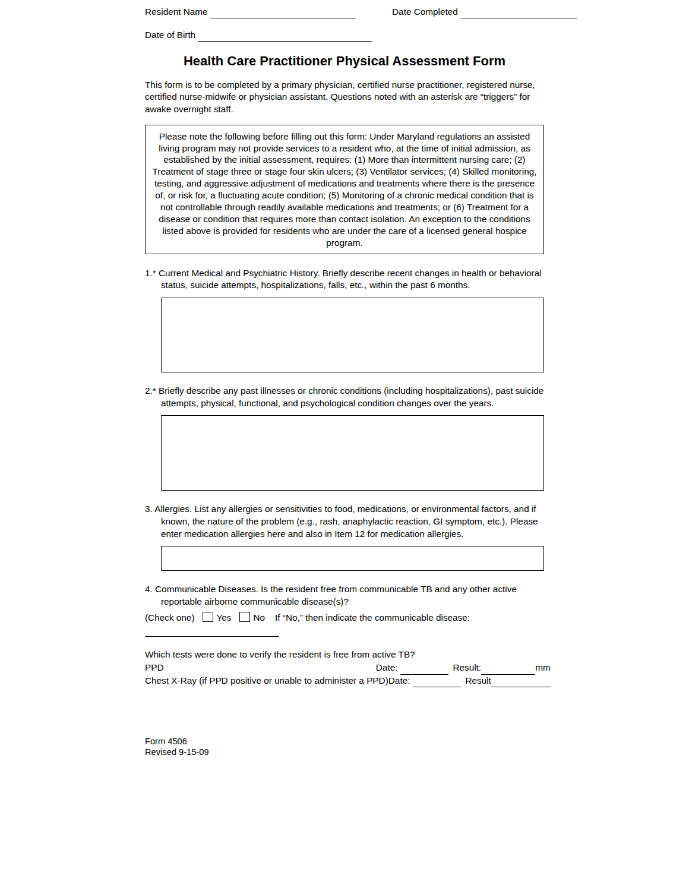1
Resident Name Date Completed
Date of Birth
Health Care Practitioner Physical Assessment Form
This form is to be completed by a primary physician, certified nurse practitioner, registered nurse, certified nurse-midwife or physician assistant. Questions noted with an asterisk are “triggers” for awake overnight staff.
Please note the following before filling out this form: Under Maryland regulations an assisted living program may not provide services to a resident who, at the time of initial admission, as established by the initial assessment, requires: (1) More than intermittent nursing care; (2) Treatment of stage three or stage four skin ulcers; (3) Ventilator services; (4) Skilled monitoring, testing, and aggressive adjustment of medications and treatments where there is the presence of, or risk for, a fluctuating acute condition; (5) Monitoring of a chronic medical condition that is not controllable through readily available medications and treatments; or (6) Treatment for a disease or condition that requires more than contact isolation. An exception to the conditions listed above is provided for residents who are under the care of a licensed general hospice program.
1.* Current Medical and Psychiatric History. Briefly describe recent changes in health or behavioral status, suicide attempts, hospitalizations, falls, etc., within the past 6 months.
2.* Briefly describe any past illnesses or chronic conditions (including hospitalizations), past suicide attempts, physical, functional, and psychological condition changes over the years.
3. Allergies. List any allergies or sensitivities to food, medications, or environmental factors, and if known, the nature of the problem (e.g., rash, anaphylactic reaction, GI symptom, etc.). Please enter medication allergies here and also in Item 12 for medication allergies.
4. Communicable Diseases. Is the resident free from communicable TB and any other active reportable airborne communicable disease(s)?
(Check one) Yes No If “No,” then indicate the communicable disease:
Which tests were done to verify the resident is free from active TB?
PPD Date: Result: mm
Chest X-Ray (if PPD positive or unable to administer a PPD) Date: Result
Form 4506
Revised 9-15-09